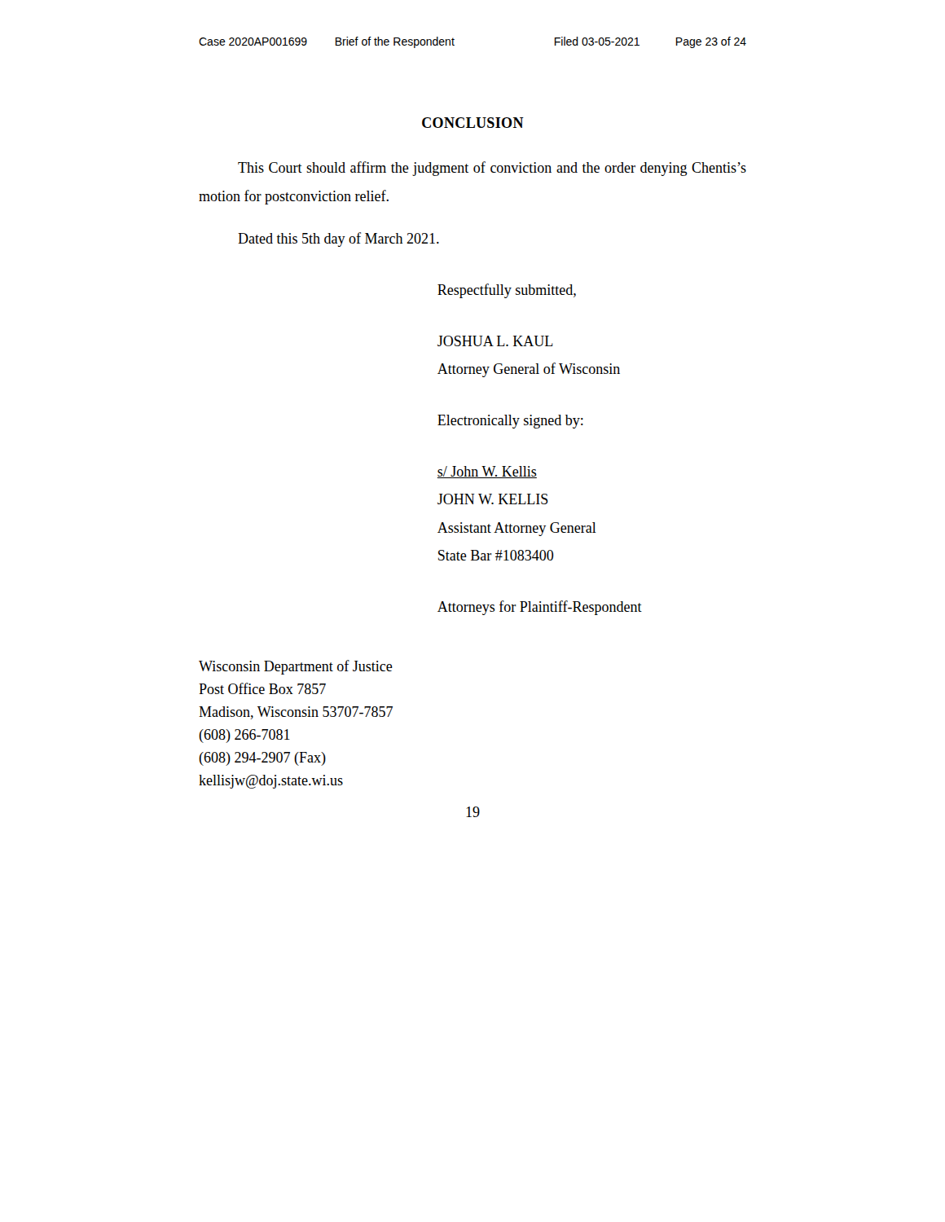Case 2020AP001699 Brief of the Respondent Filed 03-05-2021 Page 23 of 24
CONCLUSION
This Court should affirm the judgment of conviction and the order denying Chentis’s motion for postconviction relief.
Dated this 5th day of March 2021.
Respectfully submitted,
JOSHUA L. KAUL
Attorney General of Wisconsin
Electronically signed by:
s/ John W. Kellis
JOHN W. KELLIS
Assistant Attorney General
State Bar #1083400
Attorneys for Plaintiff-Respondent
Wisconsin Department of Justice
Post Office Box 7857
Madison, Wisconsin 53707-7857
(608) 266-7081
(608) 294-2907 (Fax)
kellisjw@doj.state.wi.us
19